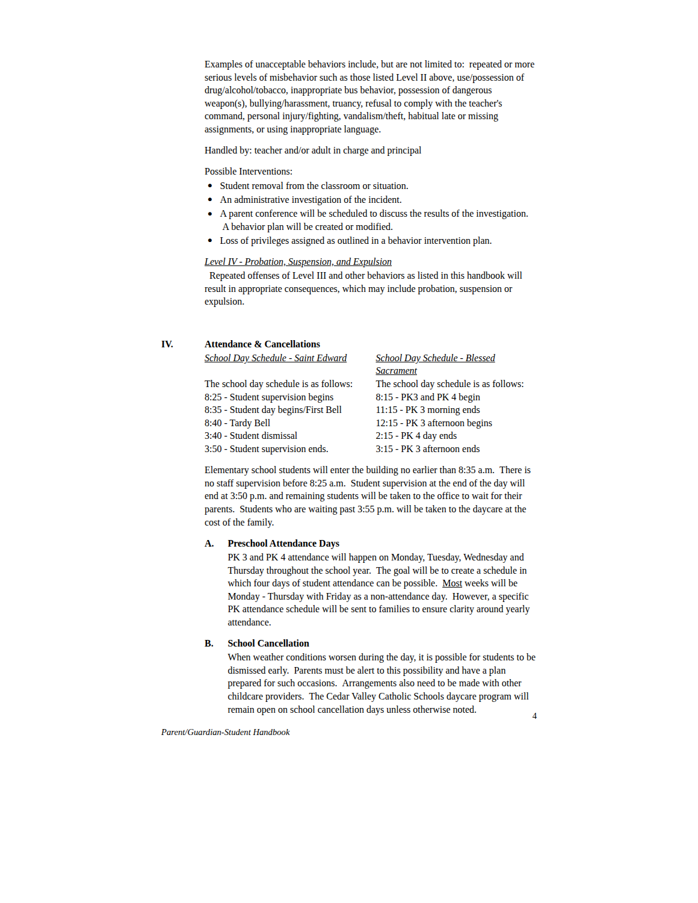Examples of unacceptable behaviors include, but are not limited to: repeated or more serious levels of misbehavior such as those listed Level II above, use/possession of drug/alcohol/tobacco, inappropriate bus behavior, possession of dangerous weapon(s), bullying/harassment, truancy, refusal to comply with the teacher's command, personal injury/fighting, vandalism/theft, habitual late or missing assignments, or using inappropriate language.
Handled by: teacher and/or adult in charge and principal
Possible Interventions:
Student removal from the classroom or situation.
An administrative investigation of the incident.
A parent conference will be scheduled to discuss the results of the investigation. A behavior plan will be created or modified.
Loss of privileges assigned as outlined in a behavior intervention plan.
Level IV - Probation, Suspension, and Expulsion
Repeated offenses of Level III and other behaviors as listed in this handbook will result in appropriate consequences, which may include probation, suspension or expulsion.
IV. Attendance & Cancellations
| School Day Schedule - Saint Edward | School Day Schedule - Blessed Sacrament |
| The school day schedule is as follows: | The school day schedule is as follows: |
| 8:25 - Student supervision begins | 8:15 - PK3 and PK 4 begin |
| 8:35 - Student day begins/First Bell | 11:15 - PK 3 morning ends |
| 8:40 - Tardy Bell | 12:15 - PK 3 afternoon begins |
| 3:40 - Student dismissal | 2:15 - PK 4 day ends |
| 3:50 - Student supervision ends. | 3:15 - PK 3 afternoon ends |
Elementary school students will enter the building no earlier than 8:35 a.m. There is no staff supervision before 8:25 a.m. Student supervision at the end of the day will end at 3:50 p.m. and remaining students will be taken to the office to wait for their parents. Students who are waiting past 3:55 p.m. will be taken to the daycare at the cost of the family.
A. Preschool Attendance Days
PK 3 and PK 4 attendance will happen on Monday, Tuesday, Wednesday and Thursday throughout the school year. The goal will be to create a schedule in which four days of student attendance can be possible. Most weeks will be Monday - Thursday with Friday as a non-attendance day. However, a specific PK attendance schedule will be sent to families to ensure clarity around yearly attendance.
B. School Cancellation
When weather conditions worsen during the day, it is possible for students to be dismissed early. Parents must be alert to this possibility and have a plan prepared for such occasions. Arrangements also need to be made with other childcare providers. The Cedar Valley Catholic Schools daycare program will remain open on school cancellation days unless otherwise noted.
4
Parent/Guardian-Student Handbook